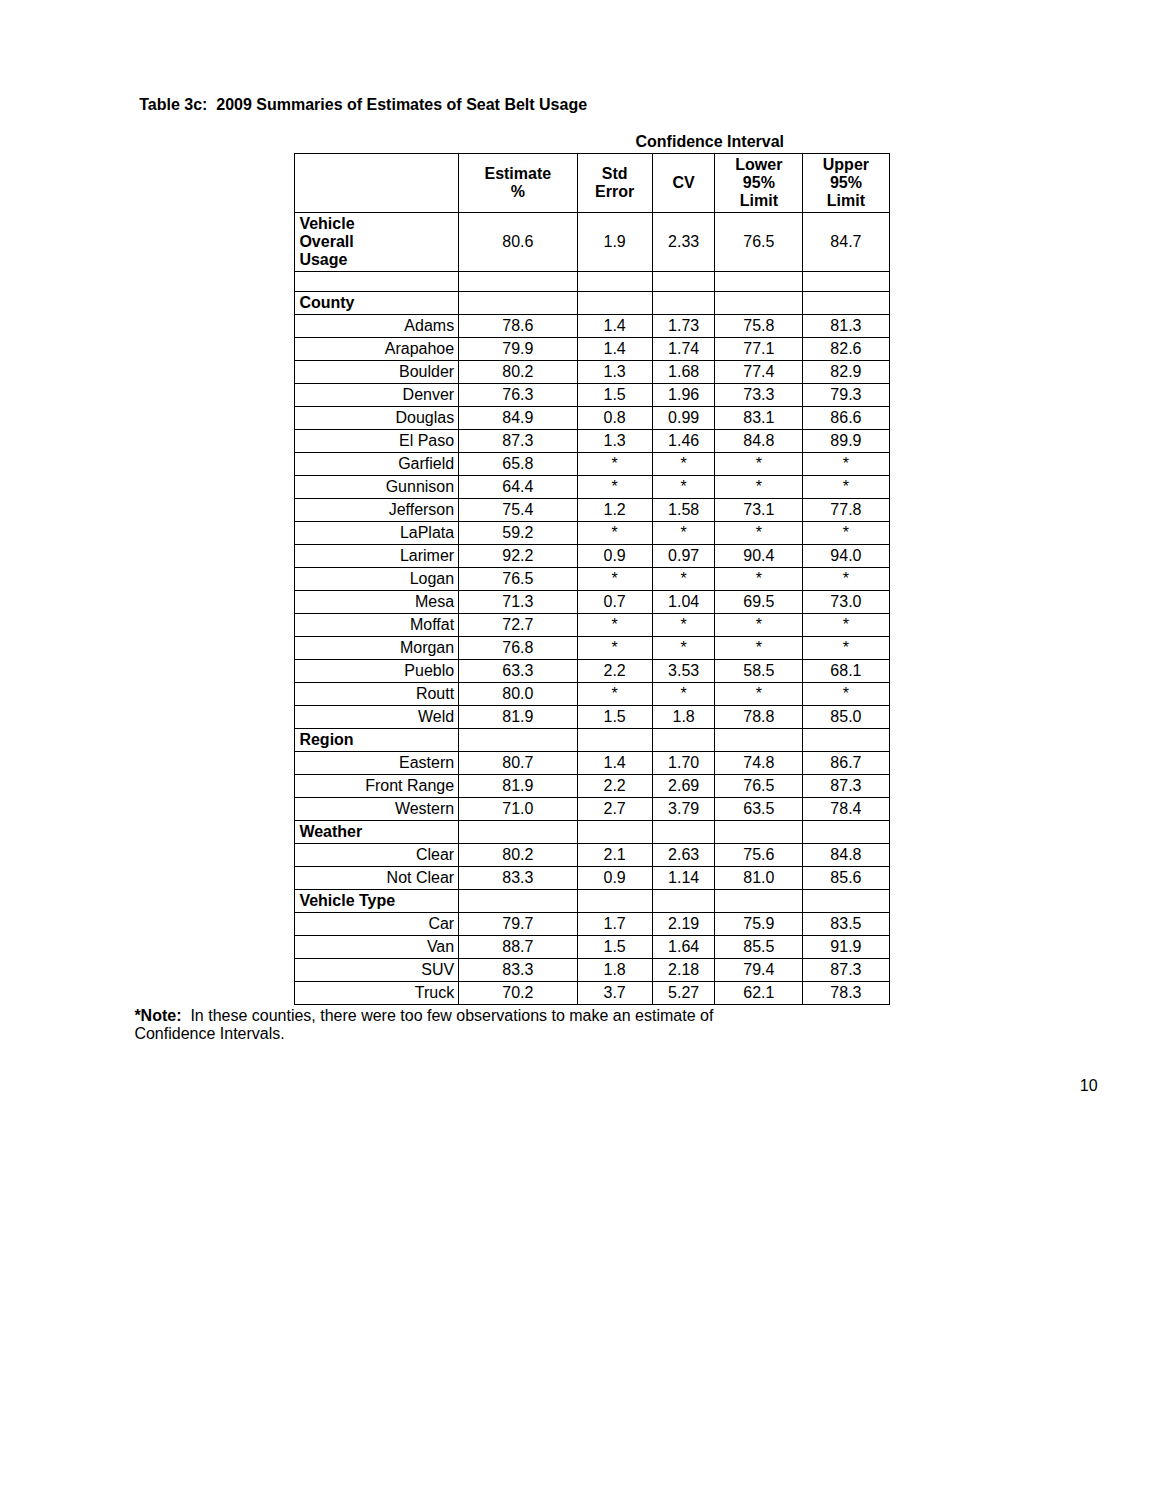Table 3c: 2009 Summaries of Estimates of Seat Belt Usage
Confidence Interval
| | Estimate % | Std Error | CV | Lower 95% Limit | Upper 95% Limit |
| --- | --- | --- | --- | --- | --- |
| Vehicle Overall Usage | 80.6 | 1.9 | 2.33 | 76.5 | 84.7 |
| County | | | | | |
| Adams | 78.6 | 1.4 | 1.73 | 75.8 | 81.3 |
| Arapahoe | 79.9 | 1.4 | 1.74 | 77.1 | 82.6 |
| Boulder | 80.2 | 1.3 | 1.68 | 77.4 | 82.9 |
| Denver | 76.3 | 1.5 | 1.96 | 73.3 | 79.3 |
| Douglas | 84.9 | 0.8 | 0.99 | 83.1 | 86.6 |
| El Paso | 87.3 | 1.3 | 1.46 | 84.8 | 89.9 |
| Garfield | 65.8 | * | * | * | * |
| Gunnison | 64.4 | * | * | * | * |
| Jefferson | 75.4 | 1.2 | 1.58 | 73.1 | 77.8 |
| LaPlata | 59.2 | * | * | * | * |
| Larimer | 92.2 | 0.9 | 0.97 | 90.4 | 94.0 |
| Logan | 76.5 | * | * | * | * |
| Mesa | 71.3 | 0.7 | 1.04 | 69.5 | 73.0 |
| Moffat | 72.7 | * | * | * | * |
| Morgan | 76.8 | * | * | * | * |
| Pueblo | 63.3 | 2.2 | 3.53 | 58.5 | 68.1 |
| Routt | 80.0 | * | * | * | * |
| Weld | 81.9 | 1.5 | 1.8 | 78.8 | 85.0 |
| Region | | | | | |
| Eastern | 80.7 | 1.4 | 1.70 | 74.8 | 86.7 |
| Front Range | 81.9 | 2.2 | 2.69 | 76.5 | 87.3 |
| Western | 71.0 | 2.7 | 3.79 | 63.5 | 78.4 |
| Weather | | | | | |
| Clear | 80.2 | 2.1 | 2.63 | 75.6 | 84.8 |
| Not Clear | 83.3 | 0.9 | 1.14 | 81.0 | 85.6 |
| Vehicle Type | | | | | |
| Car | 79.7 | 1.7 | 2.19 | 75.9 | 83.5 |
| Van | 88.7 | 1.5 | 1.64 | 85.5 | 91.9 |
| SUV | 83.3 | 1.8 | 2.18 | 79.4 | 87.3 |
| Truck | 70.2 | 3.7 | 5.27 | 62.1 | 78.3 |
*Note: In these counties, there were too few observations to make an estimate of Confidence Intervals.
10